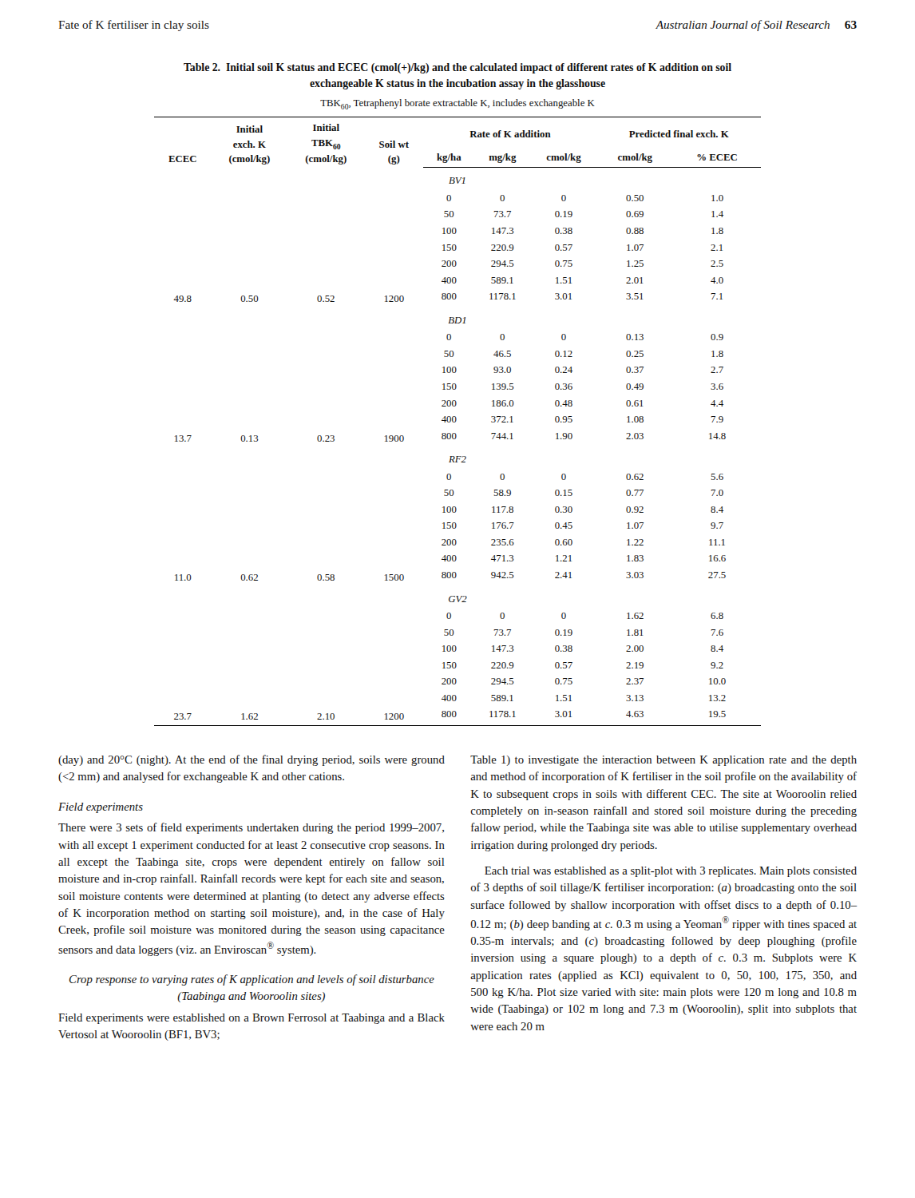Fate of K fertiliser in clay soils Australian Journal of Soil Research 63
Table 2. Initial soil K status and ECEC (cmol(+)/kg) and the calculated impact of different rates of K addition on soil exchangeable K status in the incubation assay in the glasshouse
TBK60, Tetraphenyl borate extractable K, includes exchangeable K
| ECEC | Initial exch. K (cmol/kg) | Initial TBK 60 (cmol/kg) | Soil wt (g) | Rate of K addition | Predicted final exch. K |
| --- | --- | --- | --- | --- | --- |
| kg/ha | mg/kg | cmol/kg | cmol/kg | % ECEC |
| BV1 |
| 49.8 | 0.50 | 0.52 | 1200 | 0 | 0 | 0 | 0.50 | 1.0 |
| 50 | 73.7 | 0.19 | 0.69 | 1.4 |
| 100 | 147.3 | 0.38 | 0.88 | 1.8 |
| 150 | 220.9 | 0.57 | 1.07 | 2.1 |
| 200 | 294.5 | 0.75 | 1.25 | 2.5 |
| 400 | 589.1 | 1.51 | 2.01 | 4.0 |
| 800 | 1178.1 | 3.01 | 3.51 | 7.1 |
| BD1 |
| 13.7 | 0.13 | 0.23 | 1900 | 0 | 0 | 0 | 0.13 | 0.9 |
| 50 | 46.5 | 0.12 | 0.25 | 1.8 |
| 100 | 93.0 | 0.24 | 0.37 | 2.7 |
| 150 | 139.5 | 0.36 | 0.49 | 3.6 |
| 200 | 186.0 | 0.48 | 0.61 | 4.4 |
| 400 | 372.1 | 0.95 | 1.08 | 7.9 |
| 800 | 744.1 | 1.90 | 2.03 | 14.8 |
| RF2 |
| 11.0 | 0.62 | 0.58 | 1500 | 0 | 0 | 0 | 0.62 | 5.6 |
| 50 | 58.9 | 0.15 | 0.77 | 7.0 |
| 100 | 117.8 | 0.30 | 0.92 | 8.4 |
| 150 | 176.7 | 0.45 | 1.07 | 9.7 |
| 200 | 235.6 | 0.60 | 1.22 | 11.1 |
| 400 | 471.3 | 1.21 | 1.83 | 16.6 |
| 800 | 942.5 | 2.41 | 3.03 | 27.5 |
| GV2 |
| 23.7 | 1.62 | 2.10 | 1200 | 0 | 0 | 0 | 1.62 | 6.8 |
| 50 | 73.7 | 0.19 | 1.81 | 7.6 |
| 100 | 147.3 | 0.38 | 2.00 | 8.4 |
| 150 | 220.9 | 0.57 | 2.19 | 9.2 |
| 200 | 294.5 | 0.75 | 2.37 | 10.0 |
| 400 | 589.1 | 1.51 | 3.13 | 13.2 |
| 800 | 1178.1 | 3.01 | 4.63 | 19.5 |
(day) and 20°C (night). At the end of the final drying period, soils were ground (<2 mm) and analysed for exchangeable K and other cations.
Field experiments
There were 3 sets of field experiments undertaken during the period 1999–2007, with all except 1 experiment conducted for at least 2 consecutive crop seasons. In all except the Taabinga site, crops were dependent entirely on fallow soil moisture and in-crop rainfall. Rainfall records were kept for each site and season, soil moisture contents were determined at planting (to detect any adverse effects of K incorporation method on starting soil moisture), and, in the case of Haly Creek, profile soil moisture was monitored during the season using capacitance sensors and data loggers (viz. an Enviroscan® system).
Crop response to varying rates of K application and levels of soil disturbance (Taabinga and Wooroolin sites)
Field experiments were established on a Brown Ferrosol at Taabinga and a Black Vertosol at Wooroolin (BF1, BV3;
Table 1) to investigate the interaction between K application rate and the depth and method of incorporation of K fertiliser in the soil profile on the availability of K to subsequent crops in soils with different CEC. The site at Wooroolin relied completely on in-season rainfall and stored soil moisture during the preceding fallow period, while the Taabinga site was able to utilise supplementary overhead irrigation during prolonged dry periods.
Each trial was established as a split-plot with 3 replicates. Main plots consisted of 3 depths of soil tillage/K fertiliser incorporation: (a) broadcasting onto the soil surface followed by shallow incorporation with offset discs to a depth of 0.10–0.12 m; (b) deep banding at c. 0.3 m using a Yeoman® ripper with tines spaced at 0.35-m intervals; and (c) broadcasting followed by deep ploughing (profile inversion using a square plough) to a depth of c. 0.3 m. Subplots were K application rates (applied as KCl) equivalent to 0, 50, 100, 175, 350, and 500 kg K/ha. Plot size varied with site: main plots were 120 m long and 10.8 m wide (Taabinga) or 102 m long and 7.3 m (Wooroolin), split into subplots that were each 20 m